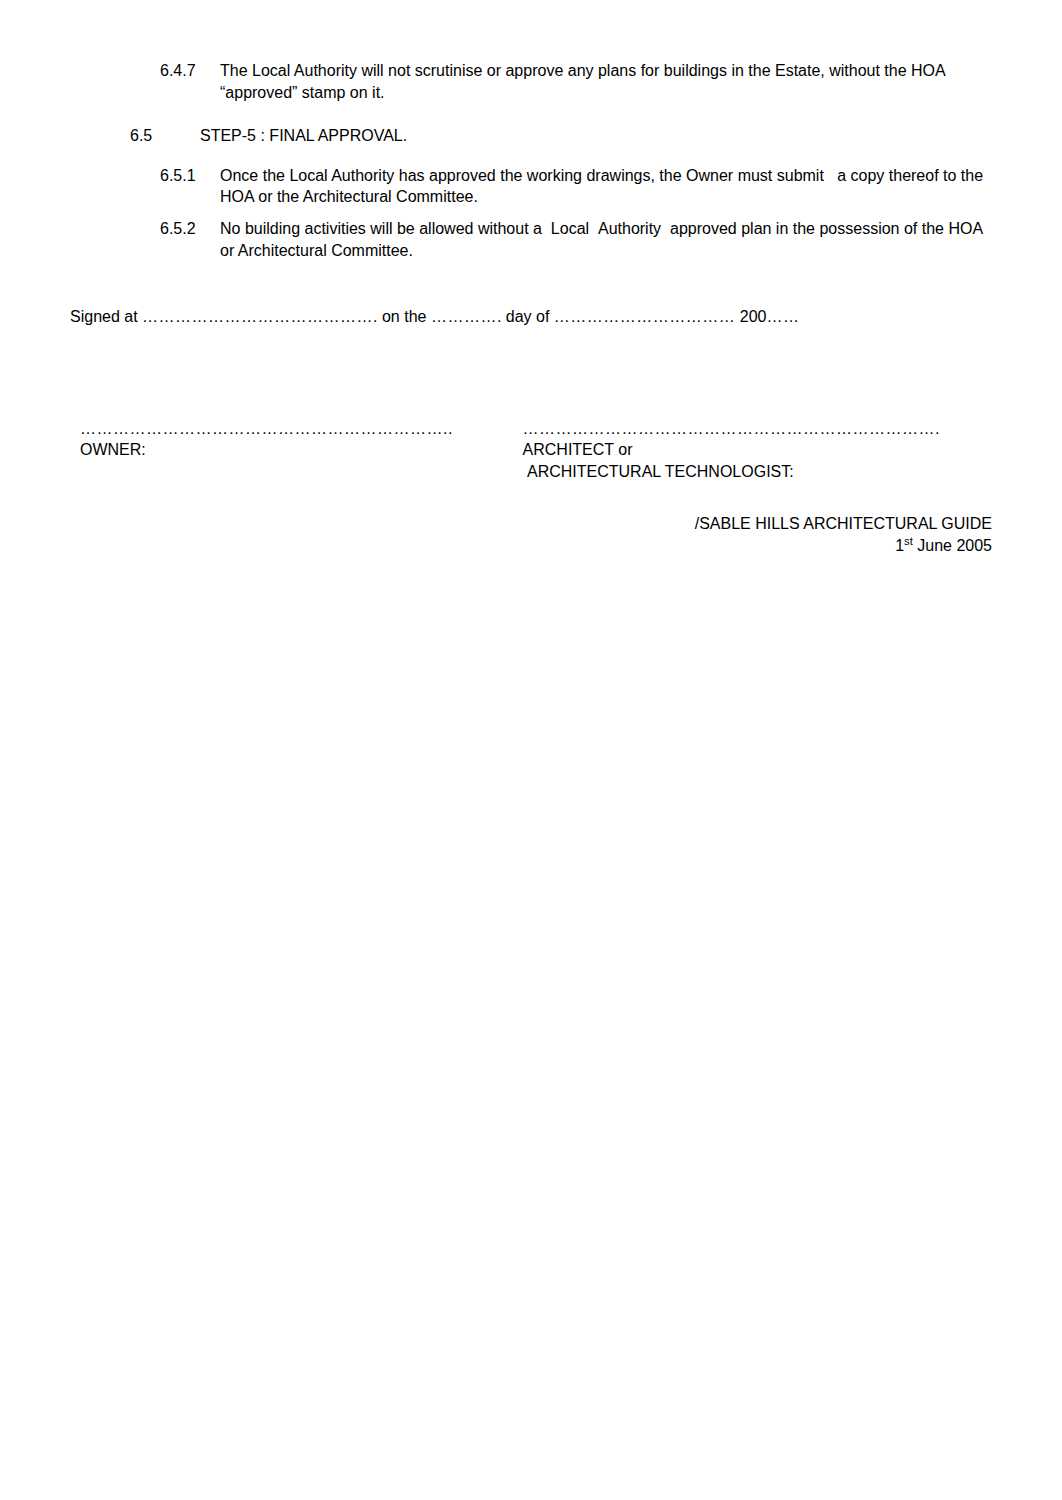6.4.7
The Local Authority will not scrutinise or approve any plans for buildings in the Estate, without the HOA “approved” stamp on it.
6.5 STEP-5 : FINAL APPROVAL.
6.5.1
Once the Local Authority has approved the working drawings, the Owner must submit a copy thereof to the HOA or the Architectural Committee.
6.5.2
No building activities will be allowed without a Local Authority approved plan in the possession of the HOA or Architectural Committee.
Signed at ……………………………………. on the …………. day of …………………………… 200……
…………………………………………………………..
OWNER:
………………………………………………………………….
ARCHITECT or
ARCHITECTURAL TECHNOLOGIST:
/SABLE HILLS ARCHITECTURAL GUIDE
1st June 2005